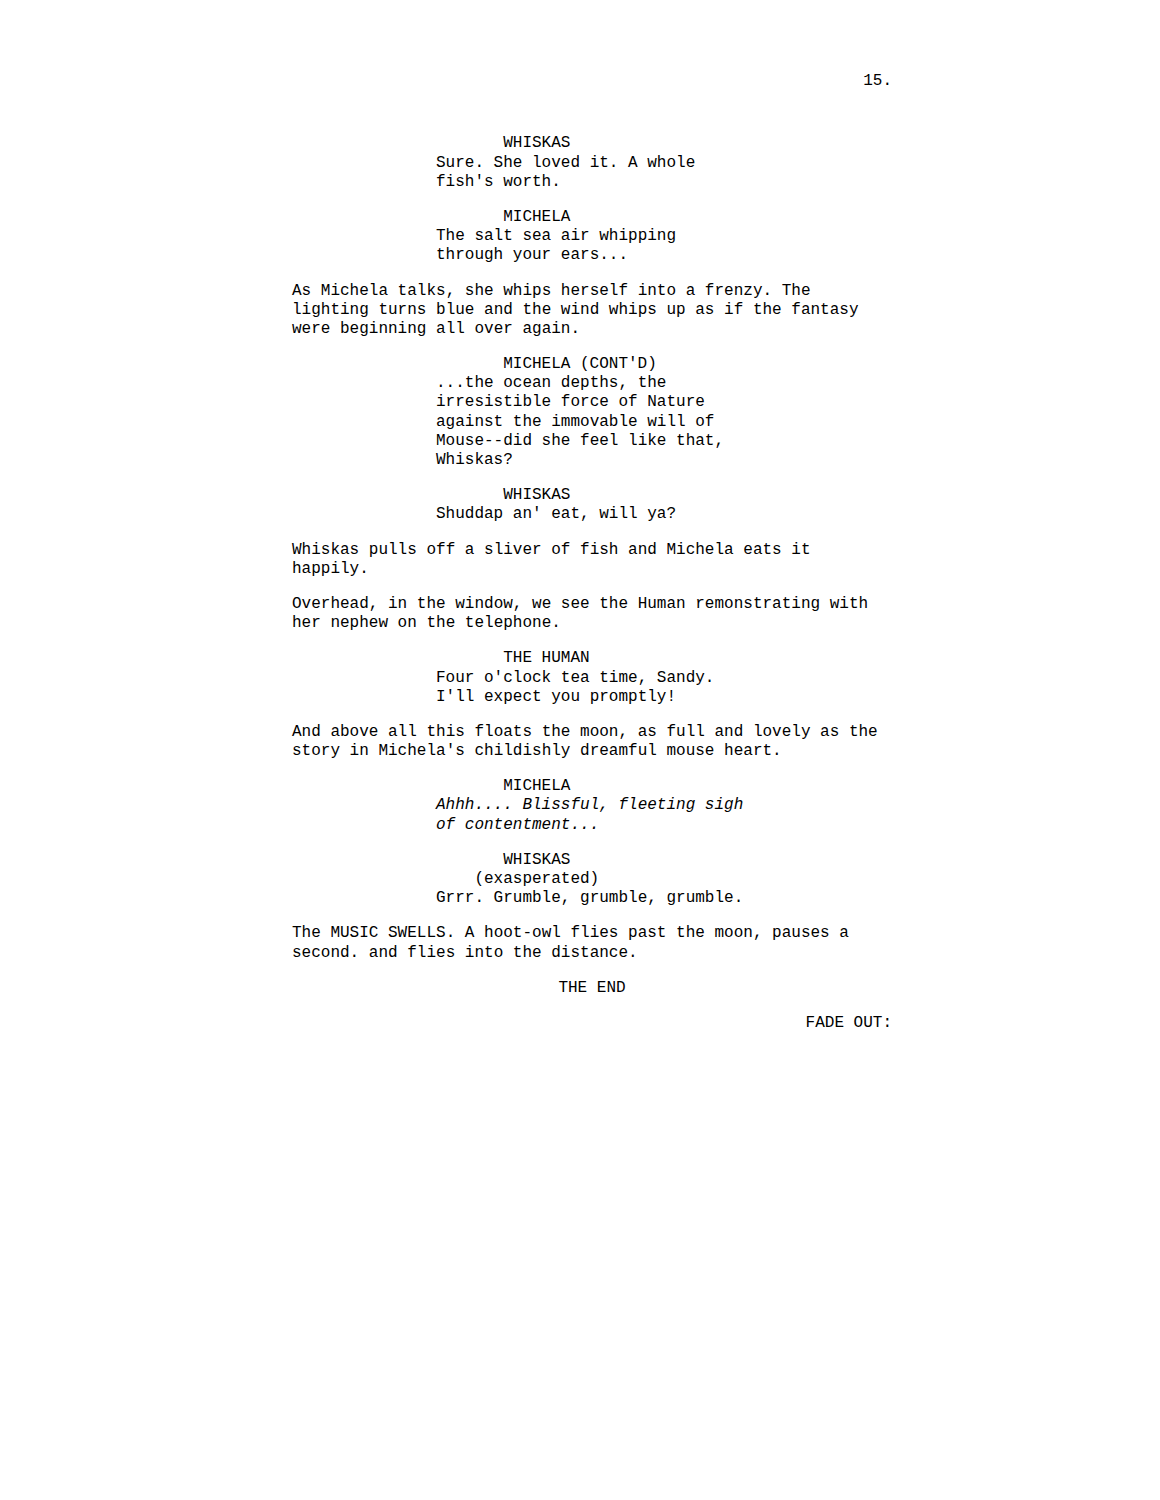15.
WHISKAS
Sure. She loved it. A whole fish's worth.
MICHELA
The salt sea air whipping through your ears...
As Michela talks, she whips herself into a frenzy. The lighting turns blue and the wind whips up as if the fantasy were beginning all over again.
MICHELA (CONT'D)
...the ocean depths, the irresistible force of Nature against the immovable will of Mouse--did she feel like that, Whiskas?
WHISKAS
Shuddap an' eat, will ya?
Whiskas pulls off a sliver of fish and Michela eats it happily.
Overhead, in the window, we see the Human remonstrating with her nephew on the telephone.
THE HUMAN
Four o'clock tea time, Sandy. I'll expect you promptly!
And above all this floats the moon, as full and lovely as the story in Michela's childishly dreamful mouse heart.
MICHELA
Ahhh.... Blissful, fleeting sigh of contentment...
WHISKAS
(exasperated)
Grrr. Grumble, grumble, grumble.
The MUSIC SWELLS. A hoot-owl flies past the moon, pauses a second. and flies into the distance.
THE END
FADE OUT: